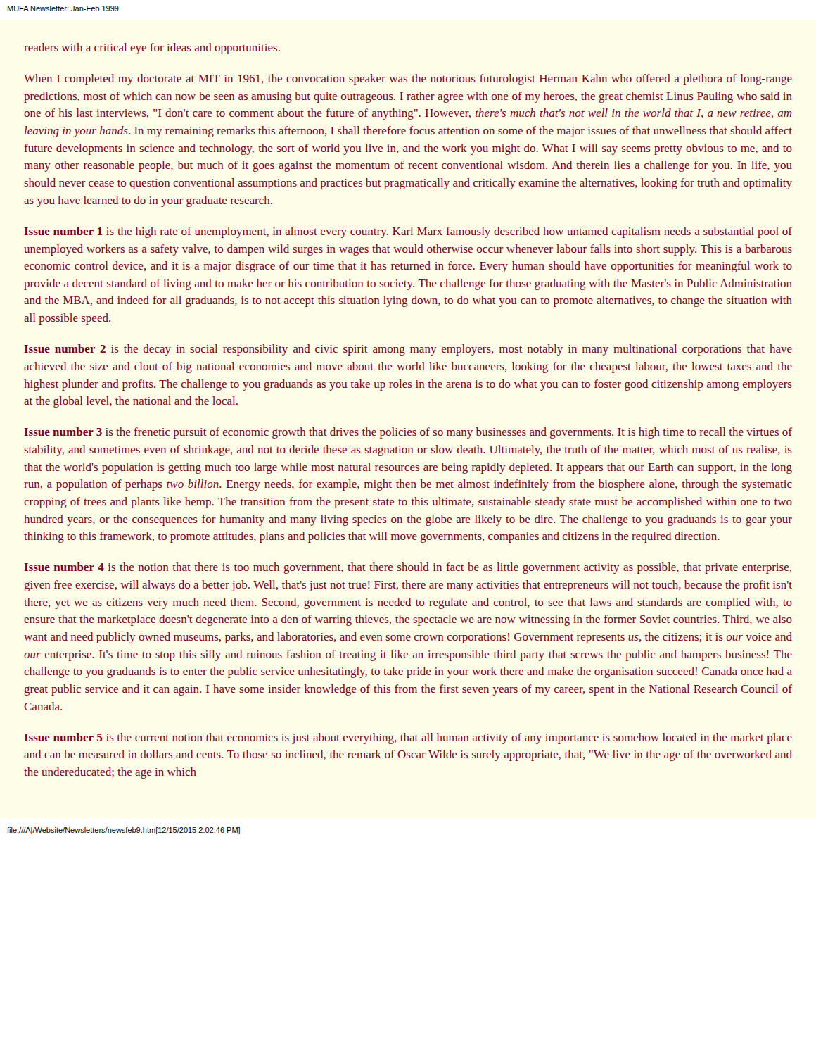MUFA Newsletter: Jan-Feb 1999
readers with a critical eye for ideas and opportunities.
When I completed my doctorate at MIT in 1961, the convocation speaker was the notorious futurologist Herman Kahn who offered a plethora of long-range predictions, most of which can now be seen as amusing but quite outrageous. I rather agree with one of my heroes, the great chemist Linus Pauling who said in one of his last interviews, "I don't care to comment about the future of anything". However, there's much that's not well in the world that I, a new retiree, am leaving in your hands. In my remaining remarks this afternoon, I shall therefore focus attention on some of the major issues of that unwellness that should affect future developments in science and technology, the sort of world you live in, and the work you might do. What I will say seems pretty obvious to me, and to many other reasonable people, but much of it goes against the momentum of recent conventional wisdom. And therein lies a challenge for you. In life, you should never cease to question conventional assumptions and practices but pragmatically and critically examine the alternatives, looking for truth and optimality as you have learned to do in your graduate research.
Issue number 1 is the high rate of unemployment, in almost every country. Karl Marx famously described how untamed capitalism needs a substantial pool of unemployed workers as a safety valve, to dampen wild surges in wages that would otherwise occur whenever labour falls into short supply. This is a barbarous economic control device, and it is a major disgrace of our time that it has returned in force. Every human should have opportunities for meaningful work to provide a decent standard of living and to make her or his contribution to society. The challenge for those graduating with the Master's in Public Administration and the MBA, and indeed for all graduands, is to not accept this situation lying down, to do what you can to promote alternatives, to change the situation with all possible speed.
Issue number 2 is the decay in social responsibility and civic spirit among many employers, most notably in many multinational corporations that have achieved the size and clout of big national economies and move about the world like buccaneers, looking for the cheapest labour, the lowest taxes and the highest plunder and profits. The challenge to you graduands as you take up roles in the arena is to do what you can to foster good citizenship among employers at the global level, the national and the local.
Issue number 3 is the frenetic pursuit of economic growth that drives the policies of so many businesses and governments. It is high time to recall the virtues of stability, and sometimes even of shrinkage, and not to deride these as stagnation or slow death. Ultimately, the truth of the matter, which most of us realise, is that the world's population is getting much too large while most natural resources are being rapidly depleted. It appears that our Earth can support, in the long run, a population of perhaps two billion. Energy needs, for example, might then be met almost indefinitely from the biosphere alone, through the systematic cropping of trees and plants like hemp. The transition from the present state to this ultimate, sustainable steady state must be accomplished within one to two hundred years, or the consequences for humanity and many living species on the globe are likely to be dire. The challenge to you graduands is to gear your thinking to this framework, to promote attitudes, plans and policies that will move governments, companies and citizens in the required direction.
Issue number 4 is the notion that there is too much government, that there should in fact be as little government activity as possible, that private enterprise, given free exercise, will always do a better job. Well, that's just not true! First, there are many activities that entrepreneurs will not touch, because the profit isn't there, yet we as citizens very much need them. Second, government is needed to regulate and control, to see that laws and standards are complied with, to ensure that the marketplace doesn't degenerate into a den of warring thieves, the spectacle we are now witnessing in the former Soviet countries. Third, we also want and need publicly owned museums, parks, and laboratories, and even some crown corporations! Government represents us, the citizens; it is our voice and our enterprise. It's time to stop this silly and ruinous fashion of treating it like an irresponsible third party that screws the public and hampers business! The challenge to you graduands is to enter the public service unhesitatingly, to take pride in your work there and make the organisation succeed! Canada once had a great public service and it can again. I have some insider knowledge of this from the first seven years of my career, spent in the National Research Council of Canada.
Issue number 5 is the current notion that economics is just about everything, that all human activity of any importance is somehow located in the market place and can be measured in dollars and cents. To those so inclined, the remark of Oscar Wilde is surely appropriate, that, "We live in the age of the overworked and the undereducated; the age in which
file:///A|/Website/Newsletters/newsfeb9.htm[12/15/2015 2:02:46 PM]